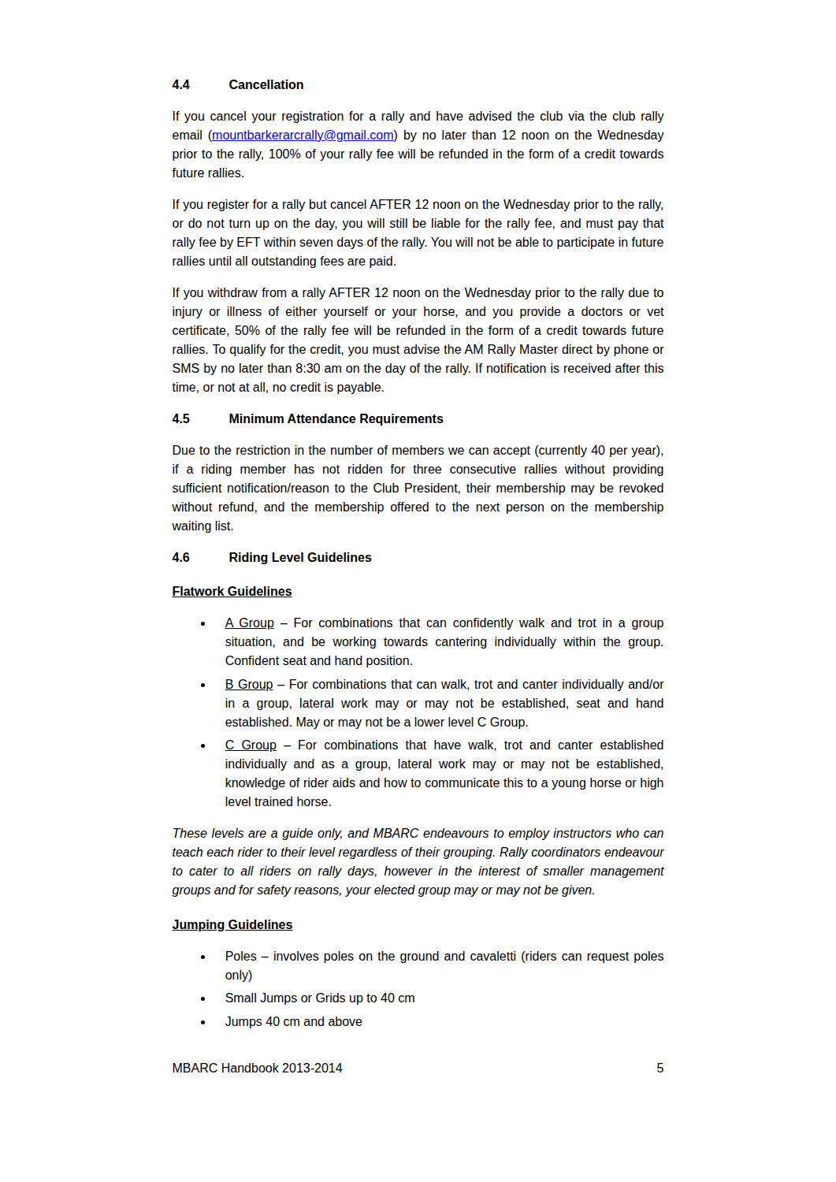4.4 Cancellation
If you cancel your registration for a rally and have advised the club via the club rally email (mountbarkerarcrally@gmail.com) by no later than 12 noon on the Wednesday prior to the rally, 100% of your rally fee will be refunded in the form of a credit towards future rallies.
If you register for a rally but cancel AFTER 12 noon on the Wednesday prior to the rally, or do not turn up on the day, you will still be liable for the rally fee, and must pay that rally fee by EFT within seven days of the rally. You will not be able to participate in future rallies until all outstanding fees are paid.
If you withdraw from a rally AFTER 12 noon on the Wednesday prior to the rally due to injury or illness of either yourself or your horse, and you provide a doctors or vet certificate, 50% of the rally fee will be refunded in the form of a credit towards future rallies. To qualify for the credit, you must advise the AM Rally Master direct by phone or SMS by no later than 8:30 am on the day of the rally. If notification is received after this time, or not at all, no credit is payable.
4.5 Minimum Attendance Requirements
Due to the restriction in the number of members we can accept (currently 40 per year), if a riding member has not ridden for three consecutive rallies without providing sufficient notification/reason to the Club President, their membership may be revoked without refund, and the membership offered to the next person on the membership waiting list.
4.6 Riding Level Guidelines
Flatwork Guidelines
A Group – For combinations that can confidently walk and trot in a group situation, and be working towards cantering individually within the group. Confident seat and hand position.
B Group – For combinations that can walk, trot and canter individually and/or in a group, lateral work may or may not be established, seat and hand established. May or may not be a lower level C Group.
C Group – For combinations that have walk, trot and canter established individually and as a group, lateral work may or may not be established, knowledge of rider aids and how to communicate this to a young horse or high level trained horse.
These levels are a guide only, and MBARC endeavours to employ instructors who can teach each rider to their level regardless of their grouping. Rally coordinators endeavour to cater to all riders on rally days, however in the interest of smaller management groups and for safety reasons, your elected group may or may not be given.
Jumping Guidelines
Poles – involves poles on the ground and cavaletti (riders can request poles only)
Small Jumps or Grids up to 40 cm
Jumps 40 cm and above
MBARC Handbook 2013-2014 5